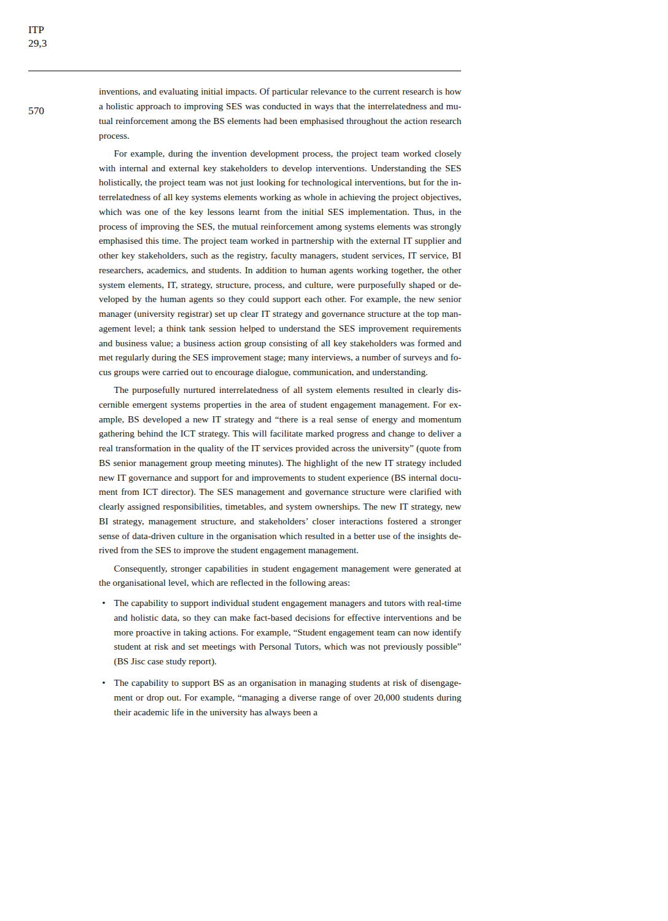ITP
29,3
570
inventions, and evaluating initial impacts. Of particular relevance to the current research is how a holistic approach to improving SES was conducted in ways that the interrelatedness and mutual reinforcement among the BS elements had been emphasised throughout the action research process.
For example, during the invention development process, the project team worked closely with internal and external key stakeholders to develop interventions. Understanding the SES holistically, the project team was not just looking for technological interventions, but for the interrelatedness of all key systems elements working as whole in achieving the project objectives, which was one of the key lessons learnt from the initial SES implementation. Thus, in the process of improving the SES, the mutual reinforcement among systems elements was strongly emphasised this time. The project team worked in partnership with the external IT supplier and other key stakeholders, such as the registry, faculty managers, student services, IT service, BI researchers, academics, and students. In addition to human agents working together, the other system elements, IT, strategy, structure, process, and culture, were purposefully shaped or developed by the human agents so they could support each other. For example, the new senior manager (university registrar) set up clear IT strategy and governance structure at the top management level; a think tank session helped to understand the SES improvement requirements and business value; a business action group consisting of all key stakeholders was formed and met regularly during the SES improvement stage; many interviews, a number of surveys and focus groups were carried out to encourage dialogue, communication, and understanding.
The purposefully nurtured interrelatedness of all system elements resulted in clearly discernible emergent systems properties in the area of student engagement management. For example, BS developed a new IT strategy and “there is a real sense of energy and momentum gathering behind the ICT strategy. This will facilitate marked progress and change to deliver a real transformation in the quality of the IT services provided across the university” (quote from BS senior management group meeting minutes). The highlight of the new IT strategy included new IT governance and support for and improvements to student experience (BS internal document from ICT director). The SES management and governance structure were clarified with clearly assigned responsibilities, timetables, and system ownerships. The new IT strategy, new BI strategy, management structure, and stakeholders’ closer interactions fostered a stronger sense of data-driven culture in the organisation which resulted in a better use of the insights derived from the SES to improve the student engagement management.
Consequently, stronger capabilities in student engagement management were generated at the organisational level, which are reflected in the following areas:
The capability to support individual student engagement managers and tutors with real-time and holistic data, so they can make fact-based decisions for effective interventions and be more proactive in taking actions. For example, “Student engagement team can now identify student at risk and set meetings with Personal Tutors, which was not previously possible” (BS Jisc case study report).
The capability to support BS as an organisation in managing students at risk of disengagement or drop out. For example, “managing a diverse range of over 20,000 students during their academic life in the university has always been a